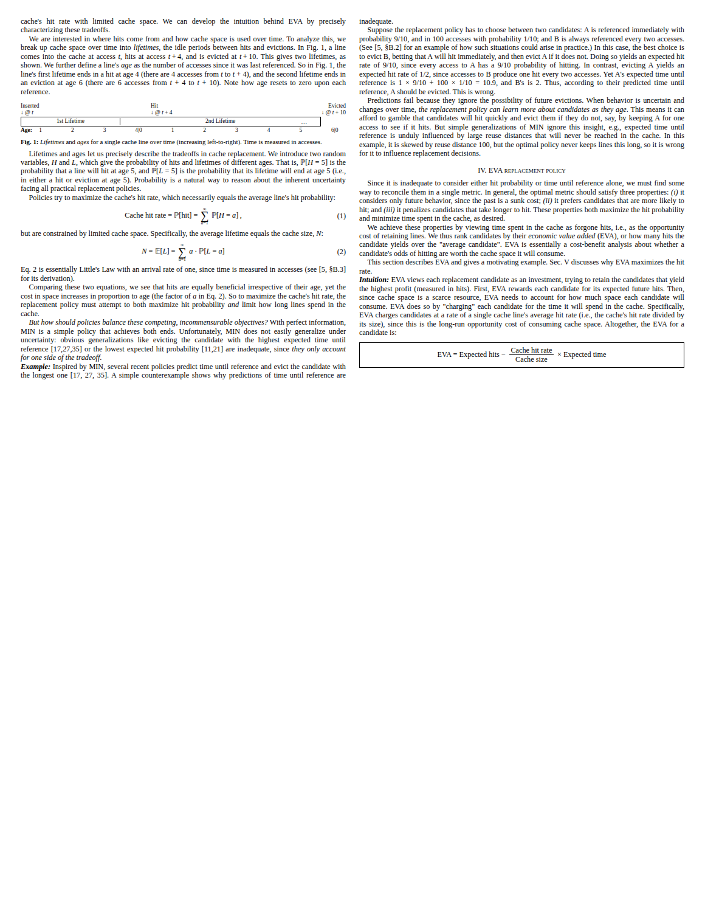cache's hit rate with limited cache space. We can develop the intuition behind EVA by precisely characterizing these tradeoffs.
We are interested in where hits come from and how cache space is used over time. To analyze this, we break up cache space over time into lifetimes, the idle periods between hits and evictions. In Fig. 1, a line comes into the cache at access t, hits at access t + 4, and is evicted at t + 10. This gives two lifetimes, as shown. We further define a line's age as the number of accesses since it was last referenced. So in Fig. 1, the line's first lifetime ends in a hit at age 4 (there are 4 accesses from t to t + 4), and the second lifetime ends in an eviction at age 6 (there are 6 accesses from t + 4 to t + 10). Note how age resets to zero upon each reference.
Inserted↓ @ t Hit↓ @ t + 4 Evicted↓ @ t + 10
1st Lifetime
2nd Lifetime
…
Age: 1234|0123456|0
Fig. 1: Lifetimes and ages for a single cache line over time (increasing left-to-right). Time is measured in accesses.
Lifetimes and ages let us precisely describe the tradeoffs in cache replacement. We introduce two random variables, H and L, which give the probability of hits and lifetimes of different ages. That is, ℙ[H = 5] is the probability that a line will hit at age 5, and ℙ[L = 5] is the probability that its lifetime will end at age 5 (i.e., in either a hit or eviction at age 5). Probability is a natural way to reason about the inherent uncertainty facing all practical replacement policies.
Policies try to maximize the cache's hit rate, which necessarily equals the average line's hit probability:
Cache hit rate = ℙ[hit] = ∞∑a=1 ℙ[H = a] , (1)
but are constrained by limited cache space. Specifically, the average lifetime equals the cache size, N:
N = 𝔼[L] = ∞∑a=1 a · ℙ[L = a] (2)
Eq. 2 is essentially Little's Law with an arrival rate of one, since time is measured in accesses (see [5, §B.3] for its derivation).
Comparing these two equations, we see that hits are equally beneficial irrespective of their age, yet the cost in space increases in proportion to age (the factor of a in Eq. 2). So to maximize the cache's hit rate, the replacement policy must attempt to both maximize hit probability and limit how long lines spend in the cache.
But how should policies balance these competing, incommensurable objectives? With perfect information, MIN is a simple policy that achieves both ends. Unfortunately, MIN does not easily generalize under uncertainty: obvious generalizations like evicting the candidate with the highest expected time until reference [17,27,35] or the lowest expected hit probability [11,21] are inadequate, since they only account for one side of the tradeoff.
Example: Inspired by MIN, several recent policies predict time until reference and evict the candidate with the longest one [17, 27, 35]. A simple counterexample shows why predictions of time until reference are inadequate.
Suppose the replacement policy has to choose between two candidates: A is referenced immediately with probability 9/10, and in 100 accesses with probability 1/10; and B is always referenced every two accesses. (See [5, §B.2] for an example of how such situations could arise in practice.) In this case, the best choice is to evict B, betting that A will hit immediately, and then evict A if it does not. Doing so yields an expected hit rate of 9/10, since every access to A has a 9/10 probability of hitting. In contrast, evicting A yields an expected hit rate of 1/2, since accesses to B produce one hit every two accesses. Yet A's expected time until reference is 1 × 9/10 + 100 × 1/10 = 10.9, and B's is 2. Thus, according to their predicted time until reference, A should be evicted. This is wrong.
Predictions fail because they ignore the possibility of future evictions. When behavior is uncertain and changes over time, the replacement policy can learn more about candidates as they age. This means it can afford to gamble that candidates will hit quickly and evict them if they do not, say, by keeping A for one access to see if it hits. But simple generalizations of MIN ignore this insight, e.g., expected time until reference is unduly influenced by large reuse distances that will never be reached in the cache. In this example, it is skewed by reuse distance 100, but the optimal policy never keeps lines this long, so it is wrong for it to influence replacement decisions.
IV. EVA replacement policy
Since it is inadequate to consider either hit probability or time until reference alone, we must find some way to reconcile them in a single metric. In general, the optimal metric should satisfy three properties: (i) it considers only future behavior, since the past is a sunk cost; (ii) it prefers candidates that are more likely to hit; and (iii) it penalizes candidates that take longer to hit. These properties both maximize the hit probability and minimize time spent in the cache, as desired.
We achieve these properties by viewing time spent in the cache as forgone hits, i.e., as the opportunity cost of retaining lines. We thus rank candidates by their economic value added (EVA), or how many hits the candidate yields over the "average candidate". EVA is essentially a cost-benefit analysis about whether a candidate's odds of hitting are worth the cache space it will consume.
This section describes EVA and gives a motivating example. Sec. V discusses why EVA maximizes the hit rate.
Intuition: EVA views each replacement candidate as an investment, trying to retain the candidates that yield the highest profit (measured in hits). First, EVA rewards each candidate for its expected future hits. Then, since cache space is a scarce resource, EVA needs to account for how much space each candidate will consume. EVA does so by "charging" each candidate for the time it will spend in the cache. Specifically, EVA charges candidates at a rate of a single cache line's average hit rate (i.e., the cache's hit rate divided by its size), since this is the long-run opportunity cost of consuming cache space. Altogether, the EVA for a candidate is:
EVA = Expected hits − Cache hit rate Cache size × Expected time